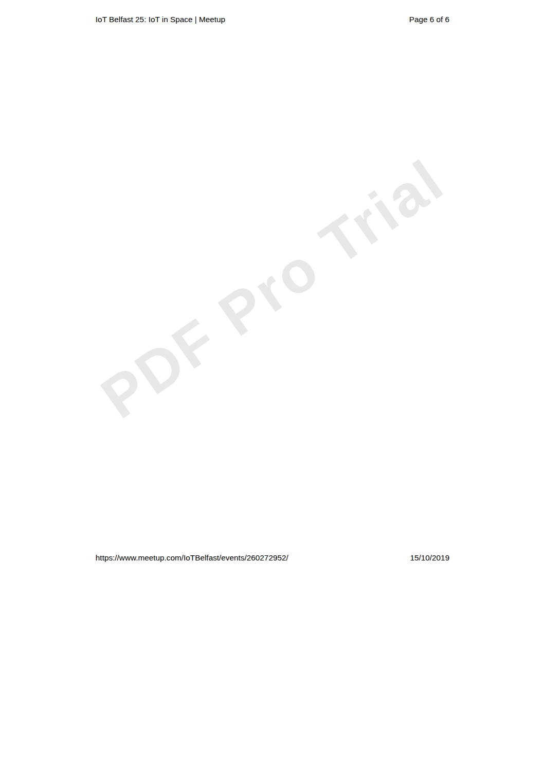IoT Belfast 25: IoT in Space | Meetup Page 6 of 6
PDF Pro Trial
https://www.meetup.com/IoTBelfast/events/260272952/ 15/10/2019